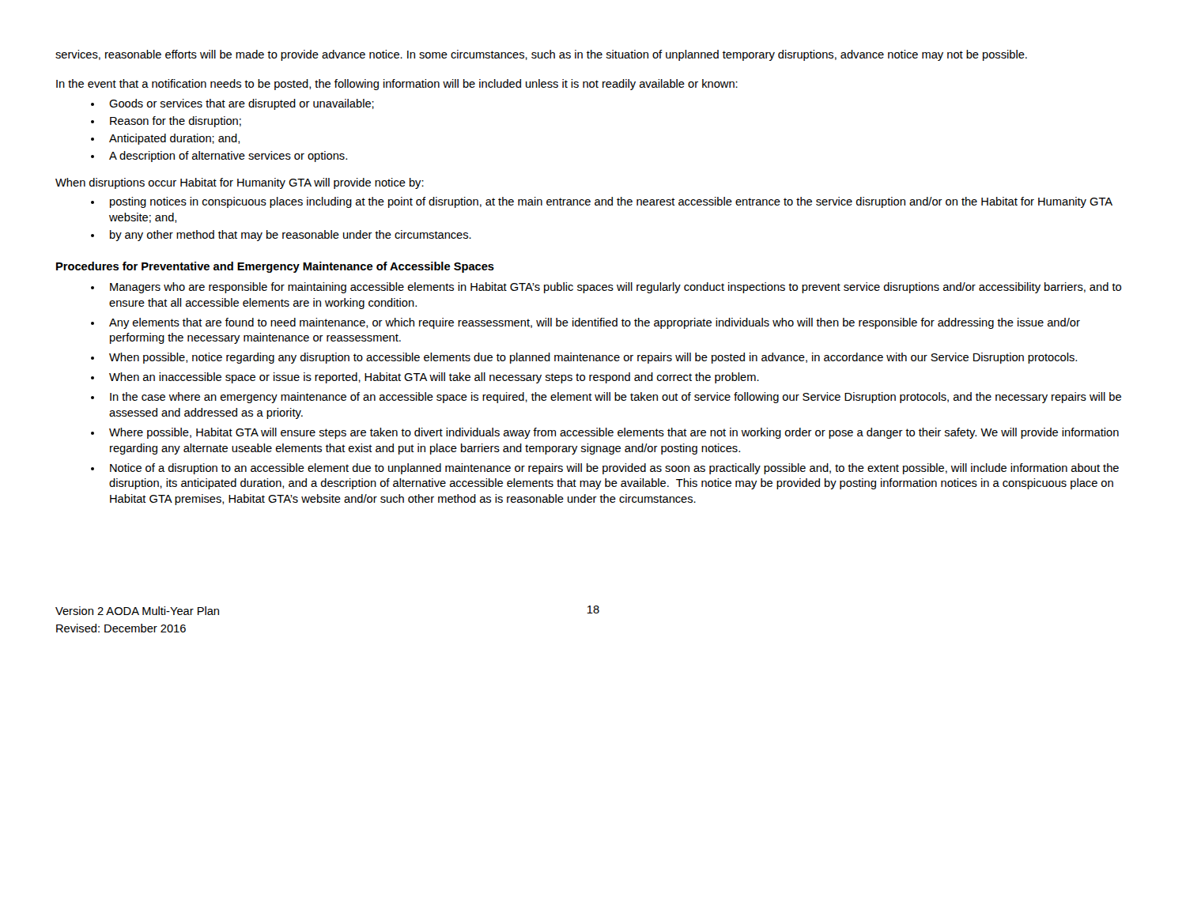services, reasonable efforts will be made to provide advance notice. In some circumstances, such as in the situation of unplanned temporary disruptions, advance notice may not be possible.
In the event that a notification needs to be posted, the following information will be included unless it is not readily available or known:
Goods or services that are disrupted or unavailable;
Reason for the disruption;
Anticipated duration; and,
A description of alternative services or options.
When disruptions occur Habitat for Humanity GTA will provide notice by:
posting notices in conspicuous places including at the point of disruption, at the main entrance and the nearest accessible entrance to the service disruption and/or on the Habitat for Humanity GTA website; and,
by any other method that may be reasonable under the circumstances.
Procedures for Preventative and Emergency Maintenance of Accessible Spaces
Managers who are responsible for maintaining accessible elements in Habitat GTA’s public spaces will regularly conduct inspections to prevent service disruptions and/or accessibility barriers, and to ensure that all accessible elements are in working condition.
Any elements that are found to need maintenance, or which require reassessment, will be identified to the appropriate individuals who will then be responsible for addressing the issue and/or performing the necessary maintenance or reassessment.
When possible, notice regarding any disruption to accessible elements due to planned maintenance or repairs will be posted in advance, in accordance with our Service Disruption protocols.
When an inaccessible space or issue is reported, Habitat GTA will take all necessary steps to respond and correct the problem.
In the case where an emergency maintenance of an accessible space is required, the element will be taken out of service following our Service Disruption protocols, and the necessary repairs will be assessed and addressed as a priority.
Where possible, Habitat GTA will ensure steps are taken to divert individuals away from accessible elements that are not in working order or pose a danger to their safety. We will provide information regarding any alternate useable elements that exist and put in place barriers and temporary signage and/or posting notices.
Notice of a disruption to an accessible element due to unplanned maintenance or repairs will be provided as soon as practically possible and, to the extent possible, will include information about the disruption, its anticipated duration, and a description of alternative accessible elements that may be available. This notice may be provided by posting information notices in a conspicuous place on Habitat GTA premises, Habitat GTA’s website and/or such other method as is reasonable under the circumstances.
Version 2 AODA Multi-Year Plan
Revised: December 2016
18